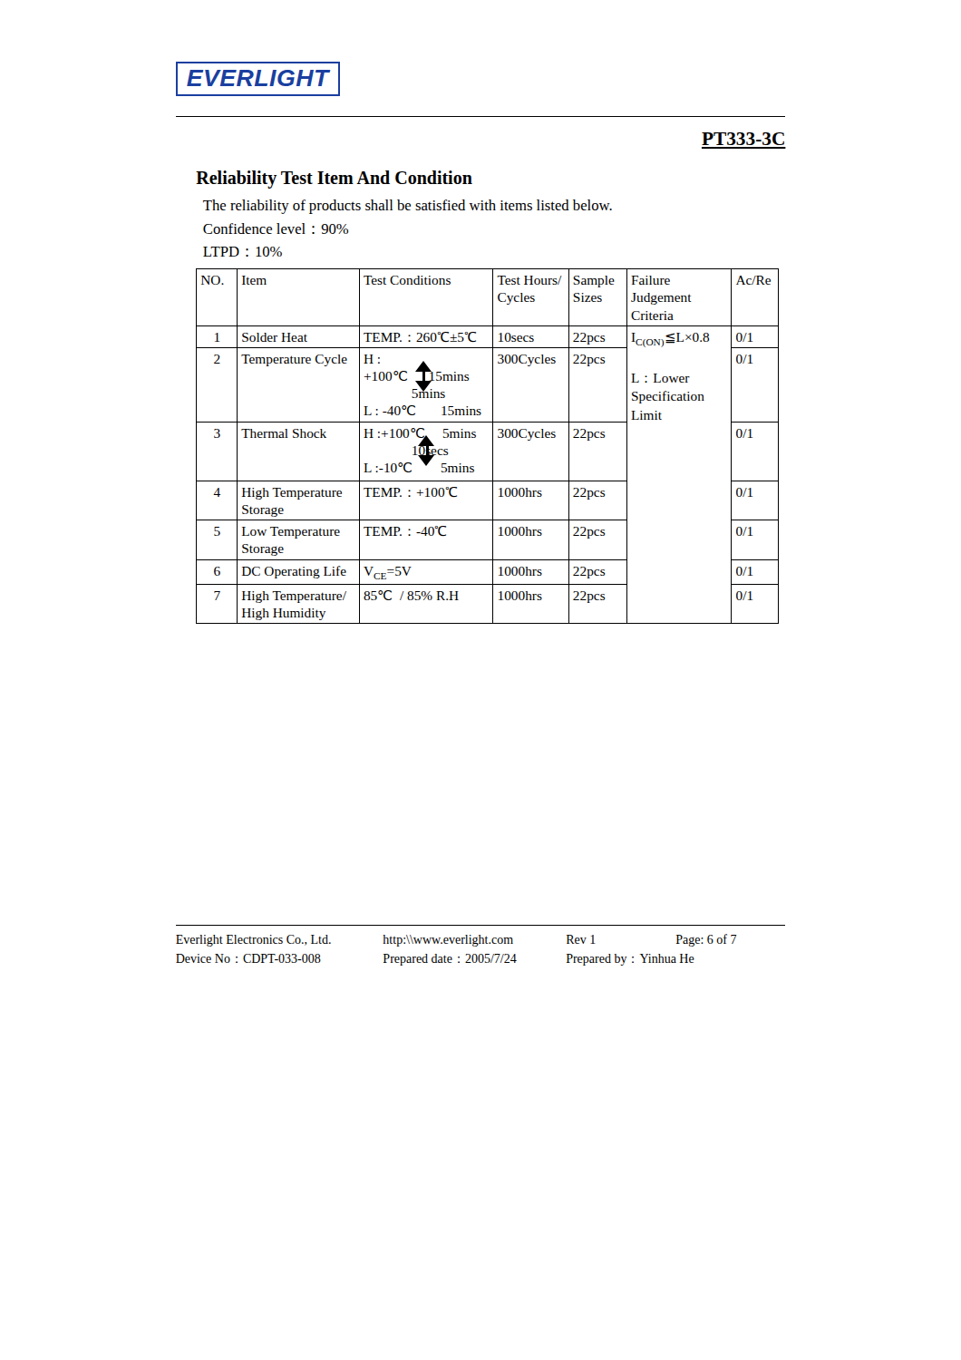EVERLIGHT
PT333-3C
Reliability Test Item And Condition
The reliability of products shall be satisfied with items listed below.
Confidence level：90%
LTPD：10%
| NO. | Item | Test Conditions | Test Hours/ Cycles | Sample Sizes | Failure Judgement Criteria | Ac/Re |
| --- | --- | --- | --- | --- | --- | --- |
| 1 | Solder Heat | TEMP.：260℃±5℃ | 10secs | 22pcs | I C(ON) ≦L×0.8 L：Lower Specification Limit | 0/1 |
| 2 | Temperature Cycle | H : +100℃ 15mins 5mins L : -40℃ 15mins | 300Cycles | 22pcs | 0/1 |
| 3 | Thermal Shock | H :+100℃ 5mins 10secs L :-10℃ 5mins | 300Cycles | 22pcs | 0/1 |
| 4 | High Temperature Storage | TEMP.：+100℃ | 1000hrs | 22pcs | 0/1 |
| 5 | Low Temperature Storage | TEMP.：-40℃ | 1000hrs | 22pcs | 0/1 |
| 6 | DC Operating Life | V CE =5V | 1000hrs | 22pcs | 0/1 |
| 7 | High Temperature/ High Humidity | 85℃ / 85% R.H | 1000hrs | 22pcs | 0/1 |
| Everlight Electronics Co., Ltd. | http:\\www.everlight.com | Rev 1 | Page: 6 of 7 |
| Device No：CDPT-033-008 | Prepared date：2005/7/24 | Prepared by：Yinhua He |